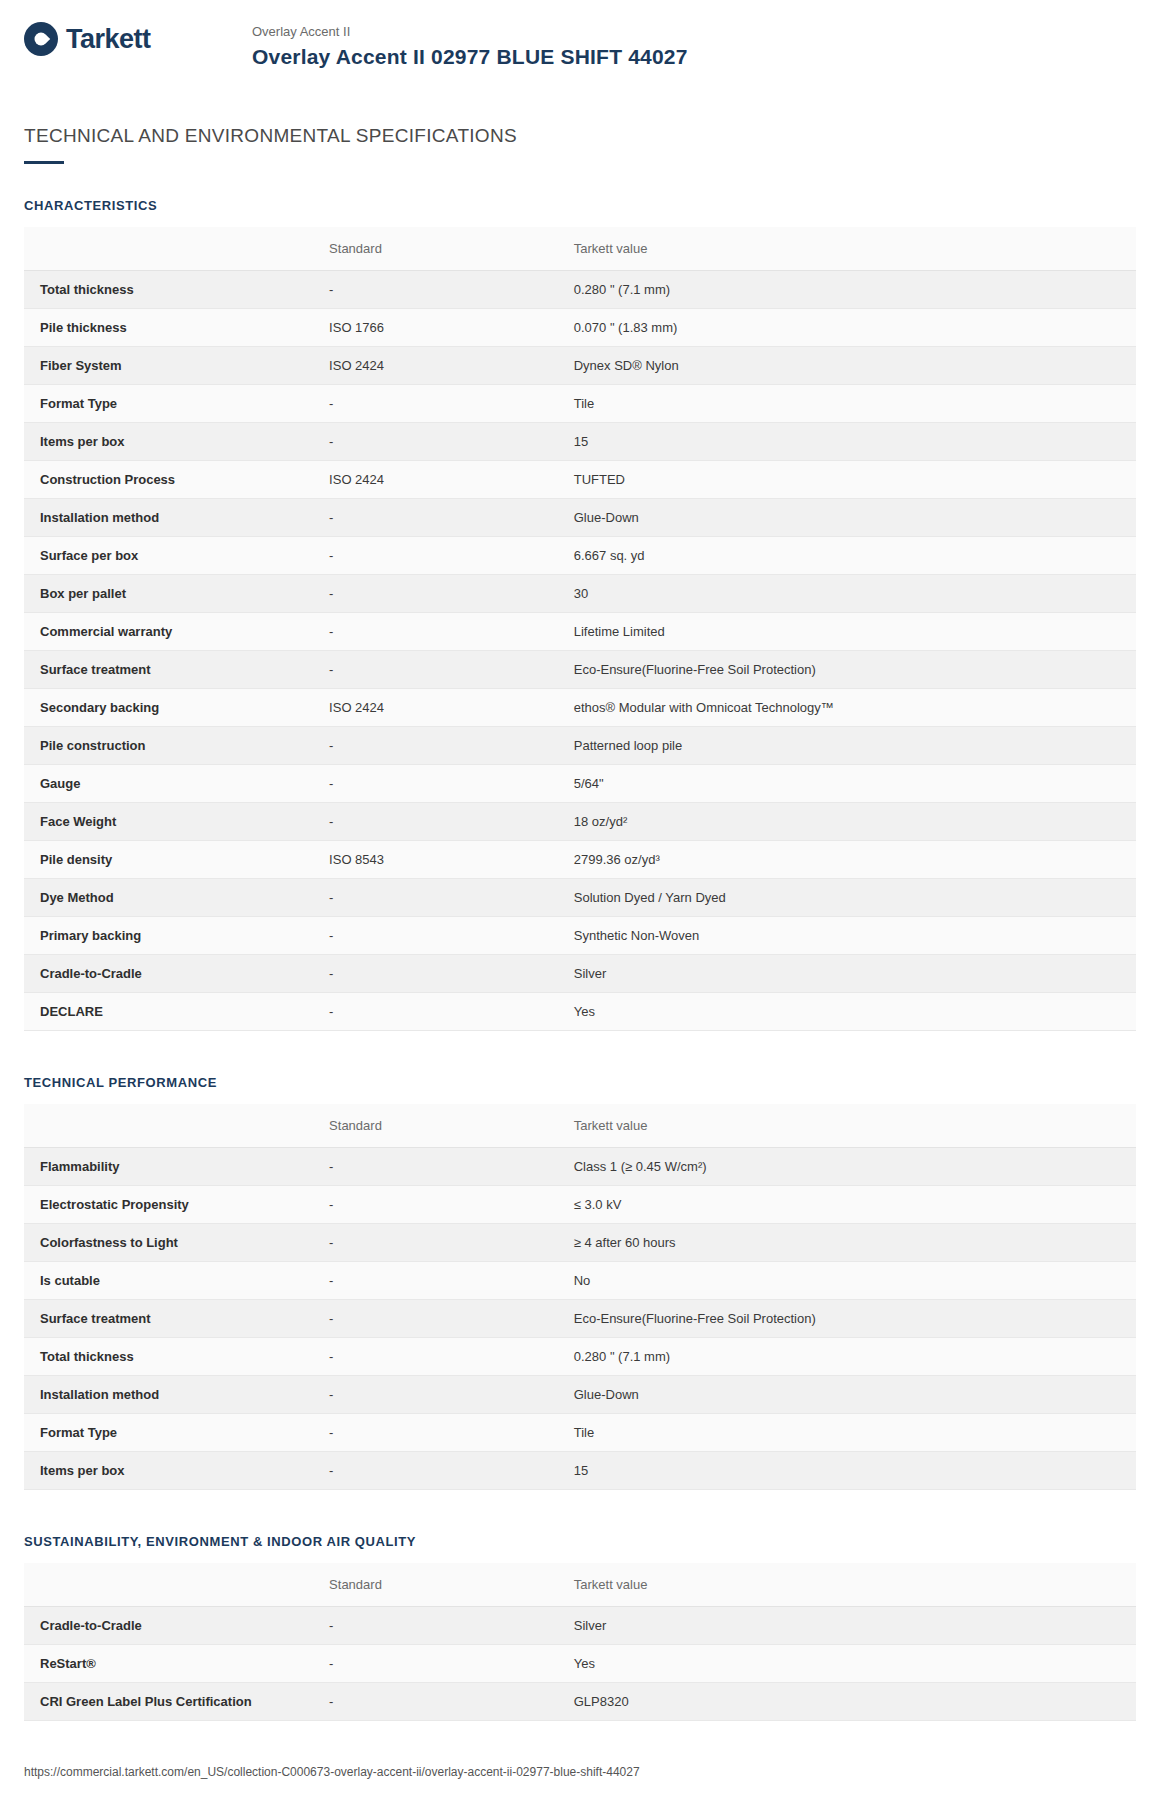Tarkett
Overlay Accent II
Overlay Accent II 02977 BLUE SHIFT 44027
TECHNICAL AND ENVIRONMENTAL SPECIFICATIONS
CHARACTERISTICS
| | Standard | Tarkett value |
| --- | --- | --- |
| Total thickness | - | 0.280 " (7.1 mm) |
| Pile thickness | ISO 1766 | 0.070 " (1.83 mm) |
| Fiber System | ISO 2424 | Dynex SD® Nylon |
| Format Type | - | Tile |
| Items per box | - | 15 |
| Construction Process | ISO 2424 | TUFTED |
| Installation method | - | Glue-Down |
| Surface per box | - | 6.667 sq. yd |
| Box per pallet | - | 30 |
| Commercial warranty | - | Lifetime Limited |
| Surface treatment | - | Eco-Ensure(Fluorine-Free Soil Protection) |
| Secondary backing | ISO 2424 | ethos® Modular with Omnicoat Technology™ |
| Pile construction | - | Patterned loop pile |
| Gauge | - | 5/64" |
| Face Weight | - | 18 oz/yd² |
| Pile density | ISO 8543 | 2799.36 oz/yd³ |
| Dye Method | - | Solution Dyed / Yarn Dyed |
| Primary backing | - | Synthetic Non-Woven |
| Cradle-to-Cradle | - | Silver |
| DECLARE | - | Yes |
TECHNICAL PERFORMANCE
| | Standard | Tarkett value |
| --- | --- | --- |
| Flammability | - | Class 1 (≥ 0.45 W/cm²) |
| Electrostatic Propensity | - | ≤ 3.0 kV |
| Colorfastness to Light | - | ≥ 4 after 60 hours |
| Is cutable | - | No |
| Surface treatment | - | Eco-Ensure(Fluorine-Free Soil Protection) |
| Total thickness | - | 0.280 " (7.1 mm) |
| Installation method | - | Glue-Down |
| Format Type | - | Tile |
| Items per box | - | 15 |
SUSTAINABILITY, ENVIRONMENT & INDOOR AIR QUALITY
| | Standard | Tarkett value |
| --- | --- | --- |
| Cradle-to-Cradle | - | Silver |
| ReStart® | - | Yes |
| CRI Green Label Plus Certification | - | GLP8320 |
https://commercial.tarkett.com/en_US/collection-C000673-overlay-accent-ii/overlay-accent-ii-02977-blue-shift-44027